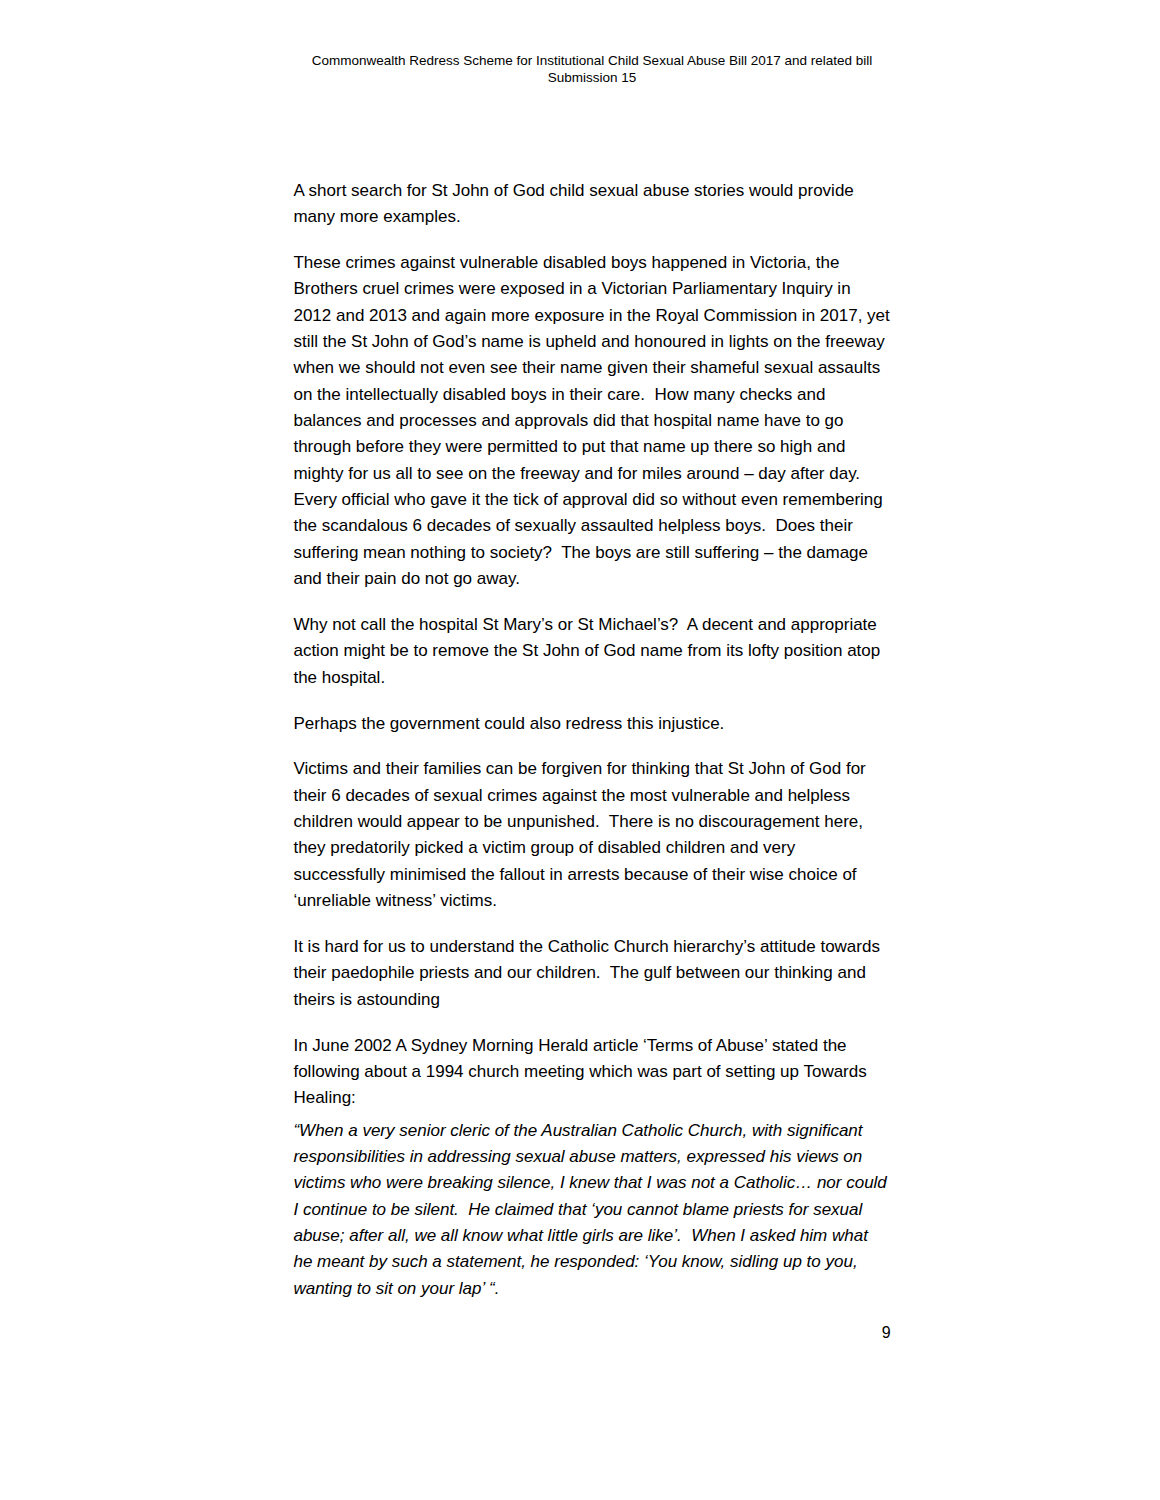Commonwealth Redress Scheme for Institutional Child Sexual Abuse Bill 2017 and related bill Submission 15
A short search for St John of God child sexual abuse stories would provide many more examples.
These crimes against vulnerable disabled boys happened in Victoria, the Brothers cruel crimes were exposed in a Victorian Parliamentary Inquiry in 2012 and 2013 and again more exposure in the Royal Commission in 2017, yet still the St John of God’s name is upheld and honoured in lights on the freeway when we should not even see their name given their shameful sexual assaults on the intellectually disabled boys in their care. How many checks and balances and processes and approvals did that hospital name have to go through before they were permitted to put that name up there so high and mighty for us all to see on the freeway and for miles around – day after day. Every official who gave it the tick of approval did so without even remembering the scandalous 6 decades of sexually assaulted helpless boys. Does their suffering mean nothing to society? The boys are still suffering – the damage and their pain do not go away.
Why not call the hospital St Mary’s or St Michael’s? A decent and appropriate action might be to remove the St John of God name from its lofty position atop the hospital.
Perhaps the government could also redress this injustice.
Victims and their families can be forgiven for thinking that St John of God for their 6 decades of sexual crimes against the most vulnerable and helpless children would appear to be unpunished. There is no discouragement here, they predatorily picked a victim group of disabled children and very successfully minimised the fallout in arrests because of their wise choice of ‘unreliable witness’ victims.
It is hard for us to understand the Catholic Church hierarchy’s attitude towards their paedophile priests and our children. The gulf between our thinking and theirs is astounding
In June 2002 A Sydney Morning Herald article ‘Terms of Abuse’ stated the following about a 1994 church meeting which was part of setting up Towards Healing:
“When a very senior cleric of the Australian Catholic Church, with significant responsibilities in addressing sexual abuse matters, expressed his views on victims who were breaking silence, I knew that I was not a Catholic… nor could I continue to be silent. He claimed that ‘you cannot blame priests for sexual abuse; after all, we all know what little girls are like’. When I asked him what he meant by such a statement, he responded: ‘You know, sidling up to you, wanting to sit on your lap’ “.
9